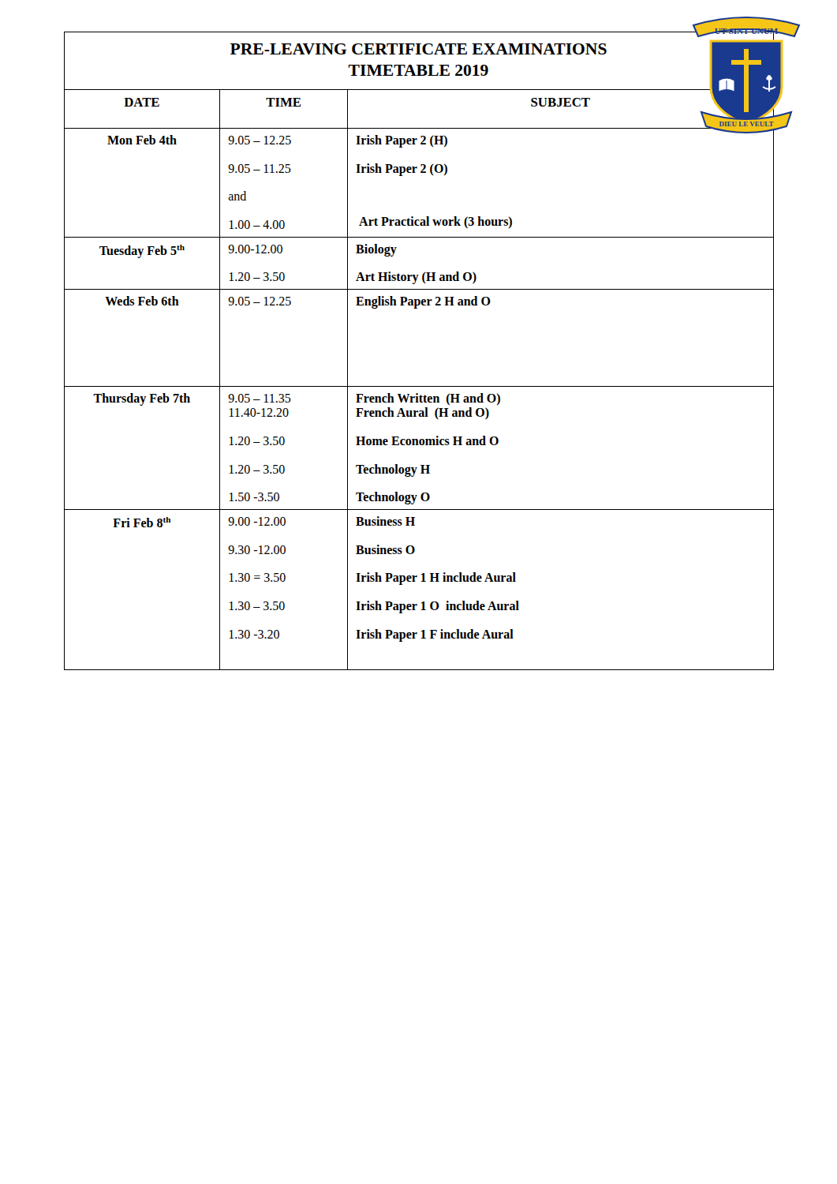UT SINT UNUM DIEU LE VEULT
PRE-LEAVING CERTIFICATE EXAMINATIONS TIMETABLE 2019
| DATE | TIME | SUBJECT |
| --- | --- | --- |
| Mon Feb 4th | 9.05 – 12.25 9.05 – 11.25 and 1.00 – 4.00 | Irish Paper 2 (H) Irish Paper 2 (O) Art Practical work (3 hours) |
| Tuesday Feb 5 th | 9.00-12.00 1.20 – 3.50 | Biology Art History (H and O) |
| Weds Feb 6th | 9.05 – 12.25 | English Paper 2 H and O |
| Thursday Feb 7th | 9.05 – 11.35 11.40-12.20 1.20 – 3.50 1.20 – 3.50 1.50 -3.50 | French Written (H and O) French Aural (H and O) Home Economics H and O Technology H Technology O |
| Fri Feb 8 th | 9.00 -12.00 9.30 -12.00 1.30 = 3.50 1.30 – 3.50 1.30 -3.20 | Business H Business O Irish Paper 1 H include Aural Irish Paper 1 O include Aural Irish Paper 1 F include Aural |